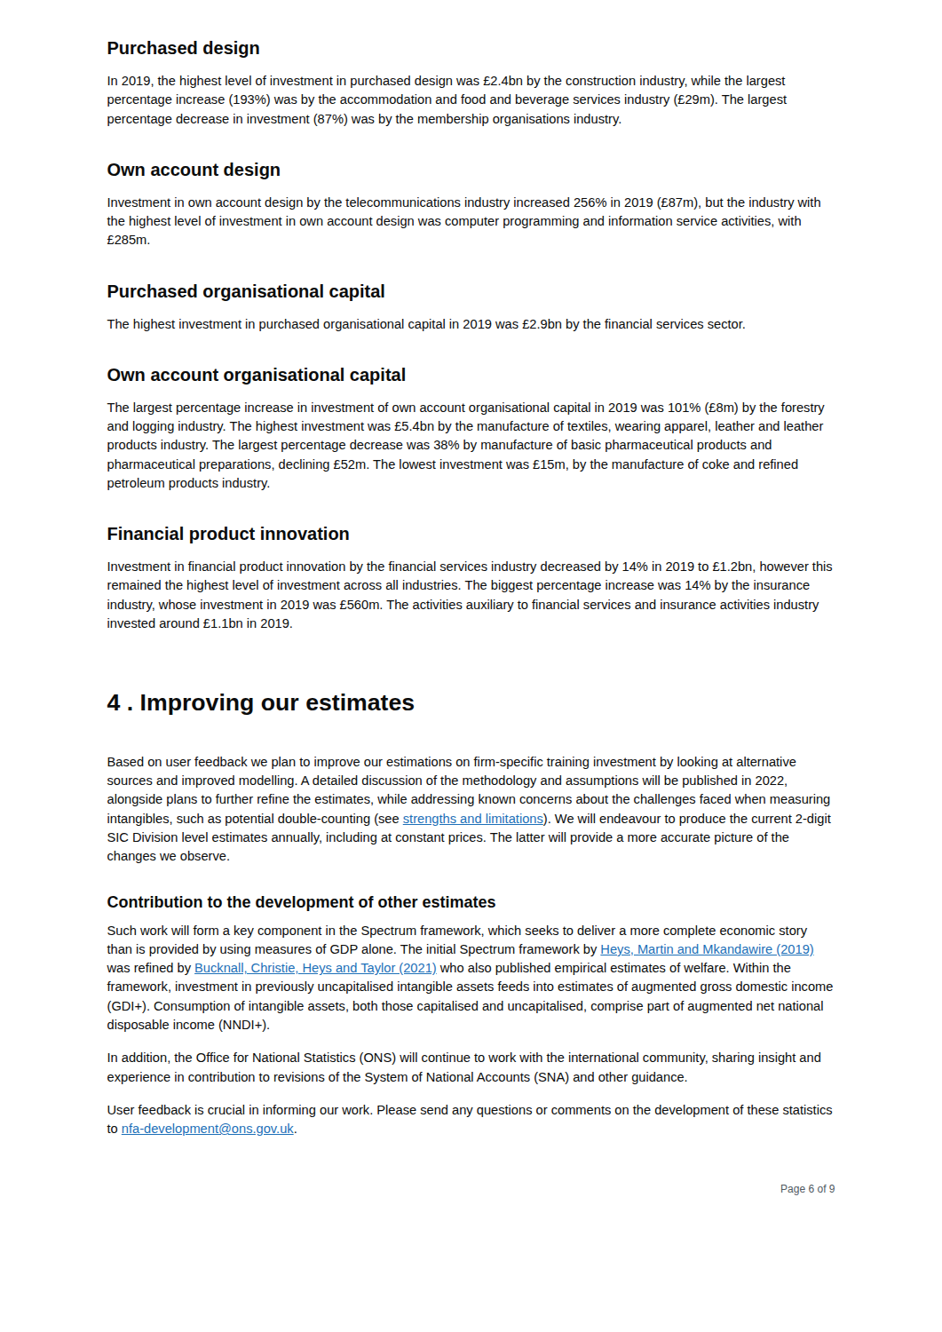Purchased design
In 2019, the highest level of investment in purchased design was £2.4bn by the construction industry, while the largest percentage increase (193%) was by the accommodation and food and beverage services industry (£29m). The largest percentage decrease in investment (87%) was by the membership organisations industry.
Own account design
Investment in own account design by the telecommunications industry increased 256% in 2019 (£87m), but the industry with the highest level of investment in own account design was computer programming and information service activities, with £285m.
Purchased organisational capital
The highest investment in purchased organisational capital in 2019 was £2.9bn by the financial services sector.
Own account organisational capital
The largest percentage increase in investment of own account organisational capital in 2019 was 101% (£8m) by the forestry and logging industry. The highest investment was £5.4bn by the manufacture of textiles, wearing apparel, leather and leather products industry. The largest percentage decrease was 38% by manufacture of basic pharmaceutical products and pharmaceutical preparations, declining £52m. The lowest investment was £15m, by the manufacture of coke and refined petroleum products industry.
Financial product innovation
Investment in financial product innovation by the financial services industry decreased by 14% in 2019 to £1.2bn, however this remained the highest level of investment across all industries. The biggest percentage increase was 14% by the insurance industry, whose investment in 2019 was £560m. The activities auxiliary to financial services and insurance activities industry invested around £1.1bn in 2019.
4 . Improving our estimates
Based on user feedback we plan to improve our estimations on firm-specific training investment by looking at alternative sources and improved modelling. A detailed discussion of the methodology and assumptions will be published in 2022, alongside plans to further refine the estimates, while addressing known concerns about the challenges faced when measuring intangibles, such as potential double-counting (see strengths and limitations). We will endeavour to produce the current 2-digit SIC Division level estimates annually, including at constant prices. The latter will provide a more accurate picture of the changes we observe.
Contribution to the development of other estimates
Such work will form a key component in the Spectrum framework, which seeks to deliver a more complete economic story than is provided by using measures of GDP alone. The initial Spectrum framework by Heys, Martin and Mkandawire (2019) was refined by Bucknall, Christie, Heys and Taylor (2021) who also published empirical estimates of welfare. Within the framework, investment in previously uncapitalised intangible assets feeds into estimates of augmented gross domestic income (GDI+). Consumption of intangible assets, both those capitalised and uncapitalised, comprise part of augmented net national disposable income (NNDI+).
In addition, the Office for National Statistics (ONS) will continue to work with the international community, sharing insight and experience in contribution to revisions of the System of National Accounts (SNA) and other guidance.
User feedback is crucial in informing our work. Please send any questions or comments on the development of these statistics to nfa-development@ons.gov.uk.
Page 6 of 9